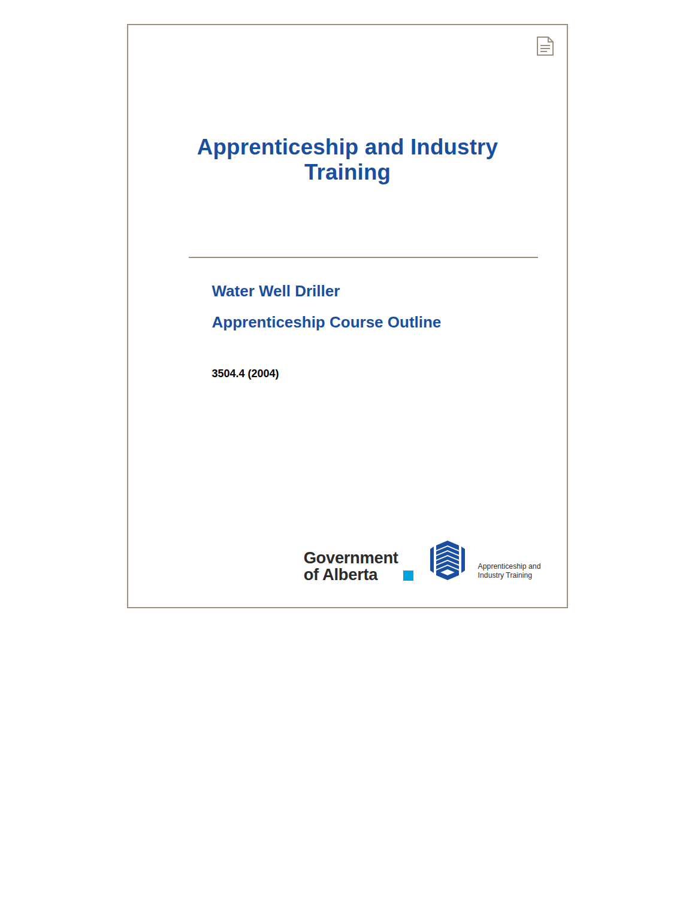Apprenticeship and Industry Training
Water Well Driller
Apprenticeship Course Outline
3504.4 (2004)
Government
of Alberta
Apprenticeship and
Industry Training